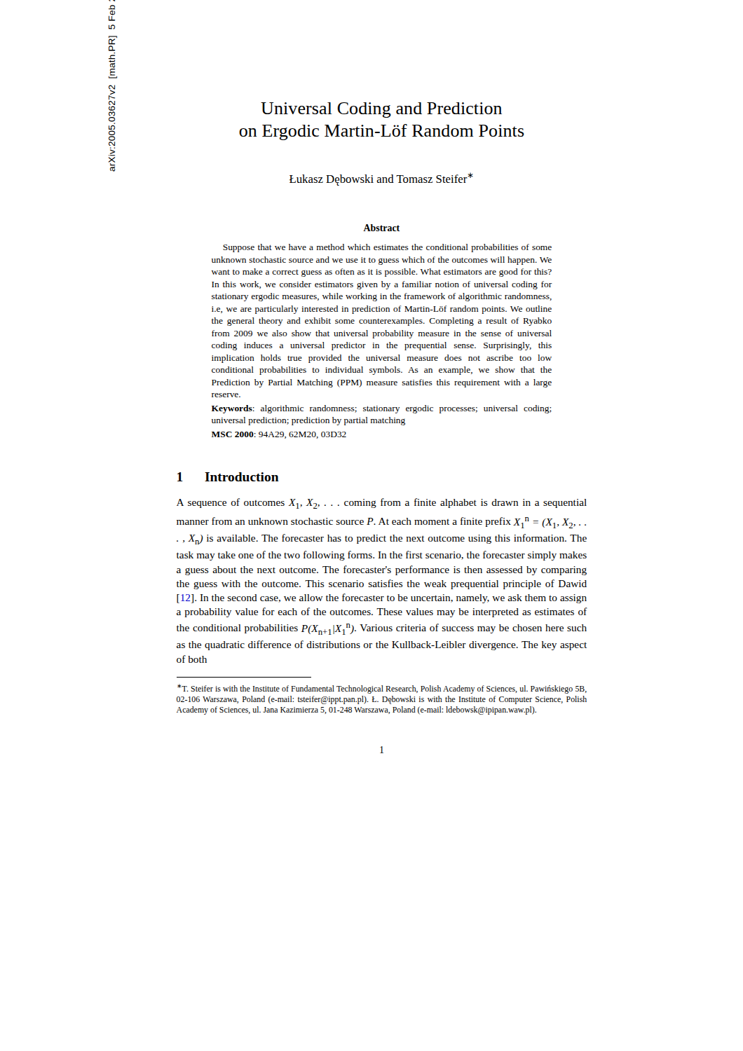arXiv:2005.03627v2 [math.PR] 5 Feb 2021
Universal Coding and Prediction
on Ergodic Martin-Löf Random Points
Łukasz Dębowski and Tomasz Steifer∗
Abstract
Suppose that we have a method which estimates the conditional probabilities of some unknown stochastic source and we use it to guess which of the outcomes will happen. We want to make a correct guess as often as it is possible. What estimators are good for this? In this work, we consider estimators given by a familiar notion of universal coding for stationary ergodic measures, while working in the framework of algorithmic randomness, i.e, we are particularly interested in prediction of Martin-Löf random points. We outline the general theory and exhibit some counterexamples. Completing a result of Ryabko from 2009 we also show that universal probability measure in the sense of universal coding induces a universal predictor in the prequential sense. Surprisingly, this implication holds true provided the universal measure does not ascribe too low conditional probabilities to individual symbols. As an example, we show that the Prediction by Partial Matching (PPM) measure satisfies this requirement with a large reserve.
Keywords: algorithmic randomness; stationary ergodic processes; universal coding; universal prediction; prediction by partial matching
MSC 2000: 94A29, 62M20, 03D32
1 Introduction
A sequence of outcomes X1, X2, . . . coming from a finite alphabet is drawn in a sequential manner from an unknown stochastic source P. At each moment a finite prefix X1n = (X1, X2, . . . , Xn) is available. The forecaster has to predict the next outcome using this information. The task may take one of the two following forms. In the first scenario, the forecaster simply makes a guess about the next outcome. The forecaster's performance is then assessed by comparing the guess with the outcome. This scenario satisfies the weak prequential principle of Dawid [12]. In the second case, we allow the forecaster to be uncertain, namely, we ask them to assign a probability value for each of the outcomes. These values may be interpreted as estimates of the conditional probabilities P(Xn+1|X1n). Various criteria of success may be chosen here such as the quadratic difference of distributions or the Kullback-Leibler divergence. The key aspect of both
∗T. Steifer is with the Institute of Fundamental Technological Research, Polish Academy of Sciences, ul. Pawińskiego 5B, 02-106 Warszawa, Poland (e-mail: tsteifer@ippt.pan.pl). Ł. Dębowski is with the Institute of Computer Science, Polish Academy of Sciences, ul. Jana Kazimierza 5, 01-248 Warszawa, Poland (e-mail: ldebowsk@ipipan.waw.pl).
1